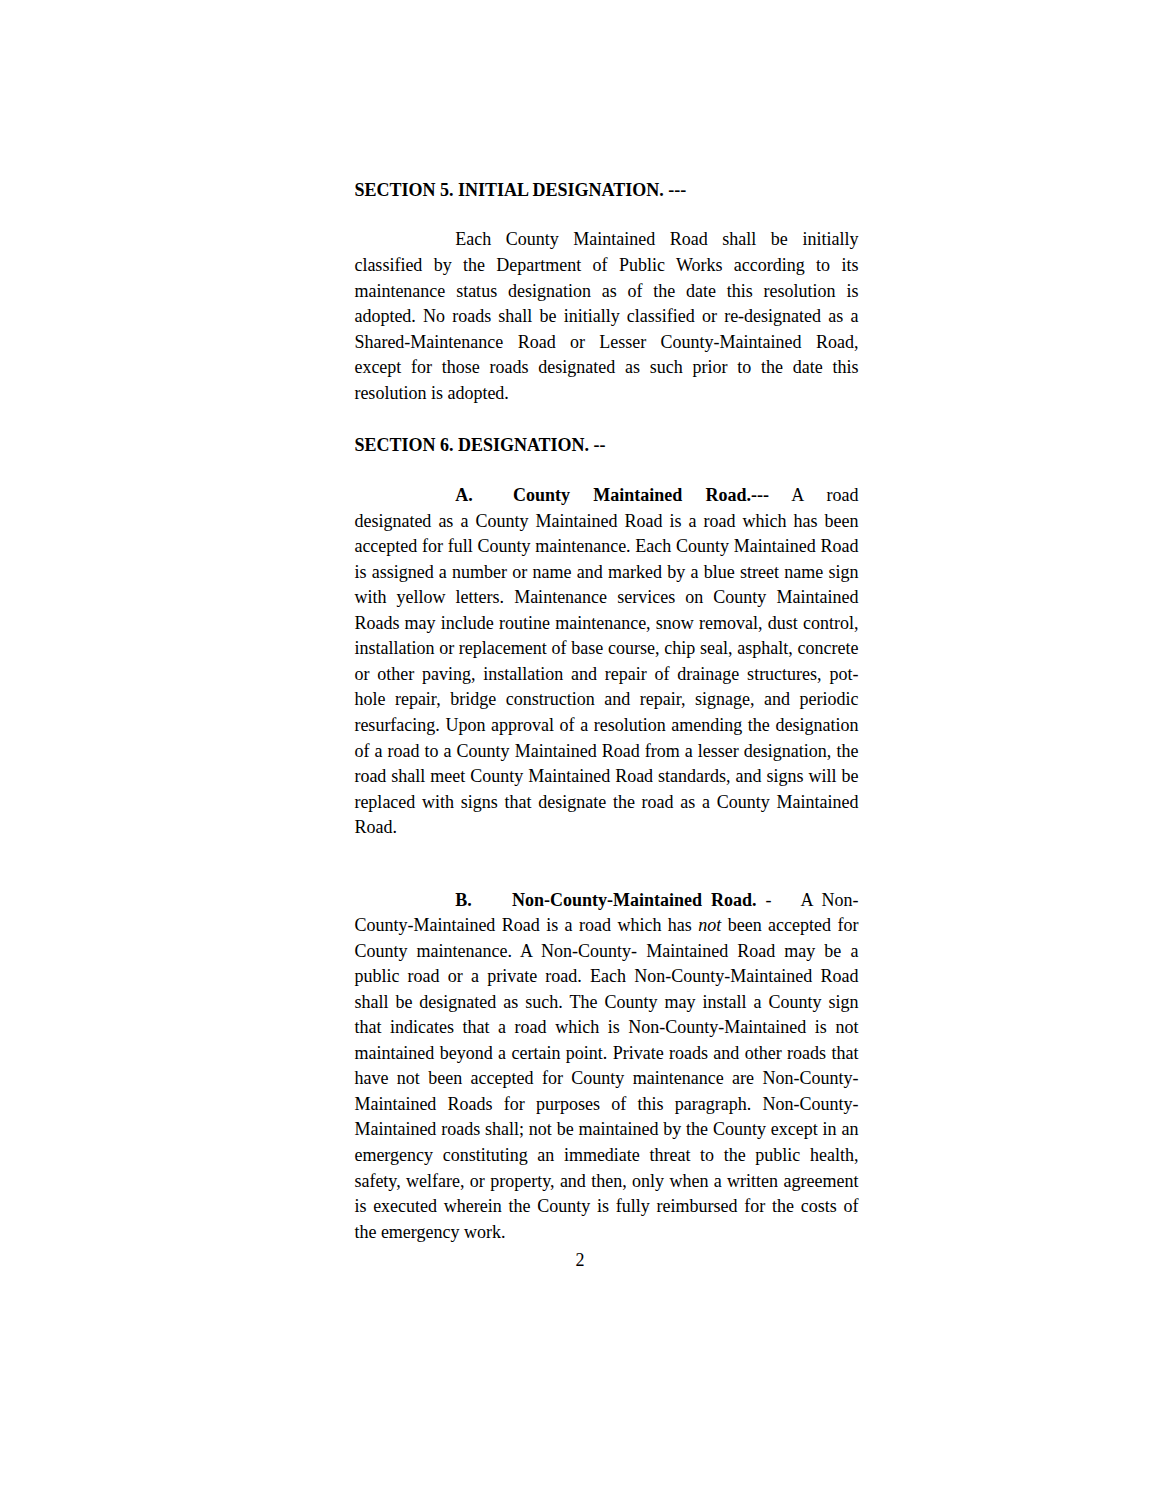SECTION 5. INITIAL DESIGNATION. ---
Each County Maintained Road shall be initially classified by the Department of Public Works according to its maintenance status designation as of the date this resolution is adopted. No roads shall be initially classified or re-designated as a Shared-Maintenance Road or Lesser County-Maintained Road, except for those roads designated as such prior to the date this resolution is adopted.
SECTION 6. DESIGNATION. --
A. County Maintained Road.--- A road designated as a County Maintained Road is a road which has been accepted for full County maintenance. Each County Maintained Road is assigned a number or name and marked by a blue street name sign with yellow letters. Maintenance services on County Maintained Roads may include routine maintenance, snow removal, dust control, installation or replacement of base course, chip seal, asphalt, concrete or other paving, installation and repair of drainage structures, pot-hole repair, bridge construction and repair, signage, and periodic resurfacing. Upon approval of a resolution amending the designation of a road to a County Maintained Road from a lesser designation, the road shall meet County Maintained Road standards, and signs will be replaced with signs that designate the road as a County Maintained Road.
B. Non-County-Maintained Road. - A Non-County-Maintained Road is a road which has not been accepted for County maintenance. A Non-County- Maintained Road may be a public road or a private road. Each Non-County-Maintained Road shall be designated as such. The County may install a County sign that indicates that a road which is Non-County-Maintained is not maintained beyond a certain point. Private roads and other roads that have not been accepted for County maintenance are Non-County-Maintained Roads for purposes of this paragraph. Non-County-Maintained roads shall; not be maintained by the County except in an emergency constituting an immediate threat to the public health, safety, welfare, or property, and then, only when a written agreement is executed wherein the County is fully reimbursed for the costs of the emergency work.
2